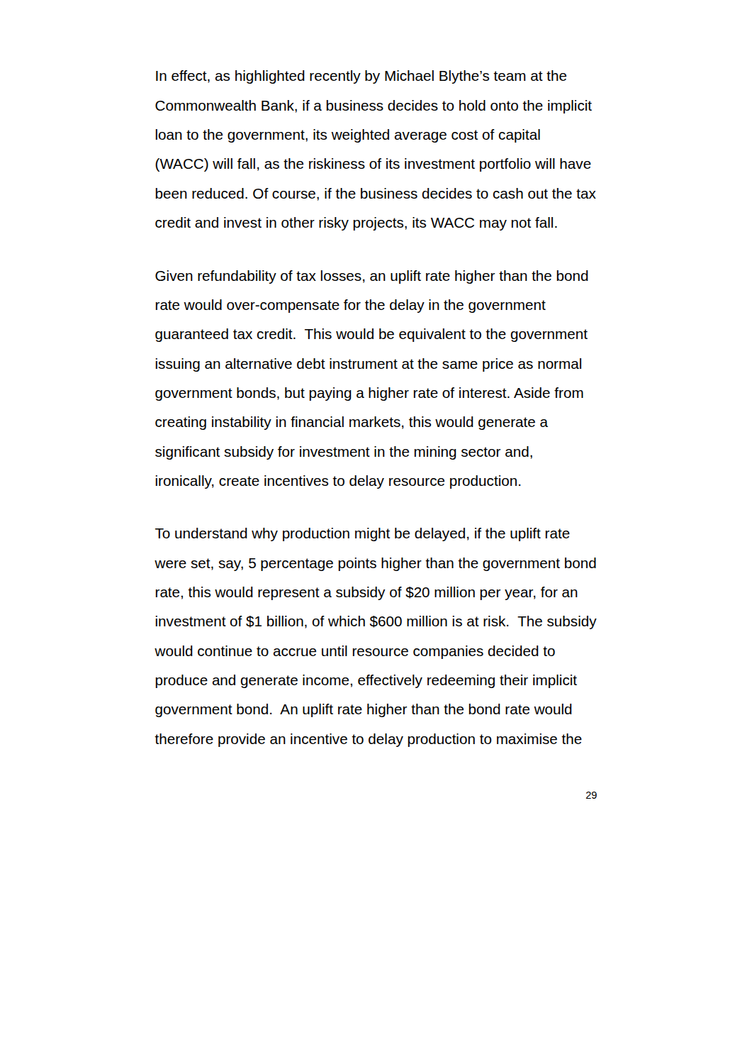In effect, as highlighted recently by Michael Blythe’s team at the Commonwealth Bank, if a business decides to hold onto the implicit loan to the government, its weighted average cost of capital (WACC) will fall, as the riskiness of its investment portfolio will have been reduced. Of course, if the business decides to cash out the tax credit and invest in other risky projects, its WACC may not fall.
Given refundability of tax losses, an uplift rate higher than the bond rate would over-compensate for the delay in the government guaranteed tax credit. This would be equivalent to the government issuing an alternative debt instrument at the same price as normal government bonds, but paying a higher rate of interest. Aside from creating instability in financial markets, this would generate a significant subsidy for investment in the mining sector and, ironically, create incentives to delay resource production.
To understand why production might be delayed, if the uplift rate were set, say, 5 percentage points higher than the government bond rate, this would represent a subsidy of $20 million per year, for an investment of $1 billion, of which $600 million is at risk. The subsidy would continue to accrue until resource companies decided to produce and generate income, effectively redeeming their implicit government bond. An uplift rate higher than the bond rate would therefore provide an incentive to delay production to maximise the
29